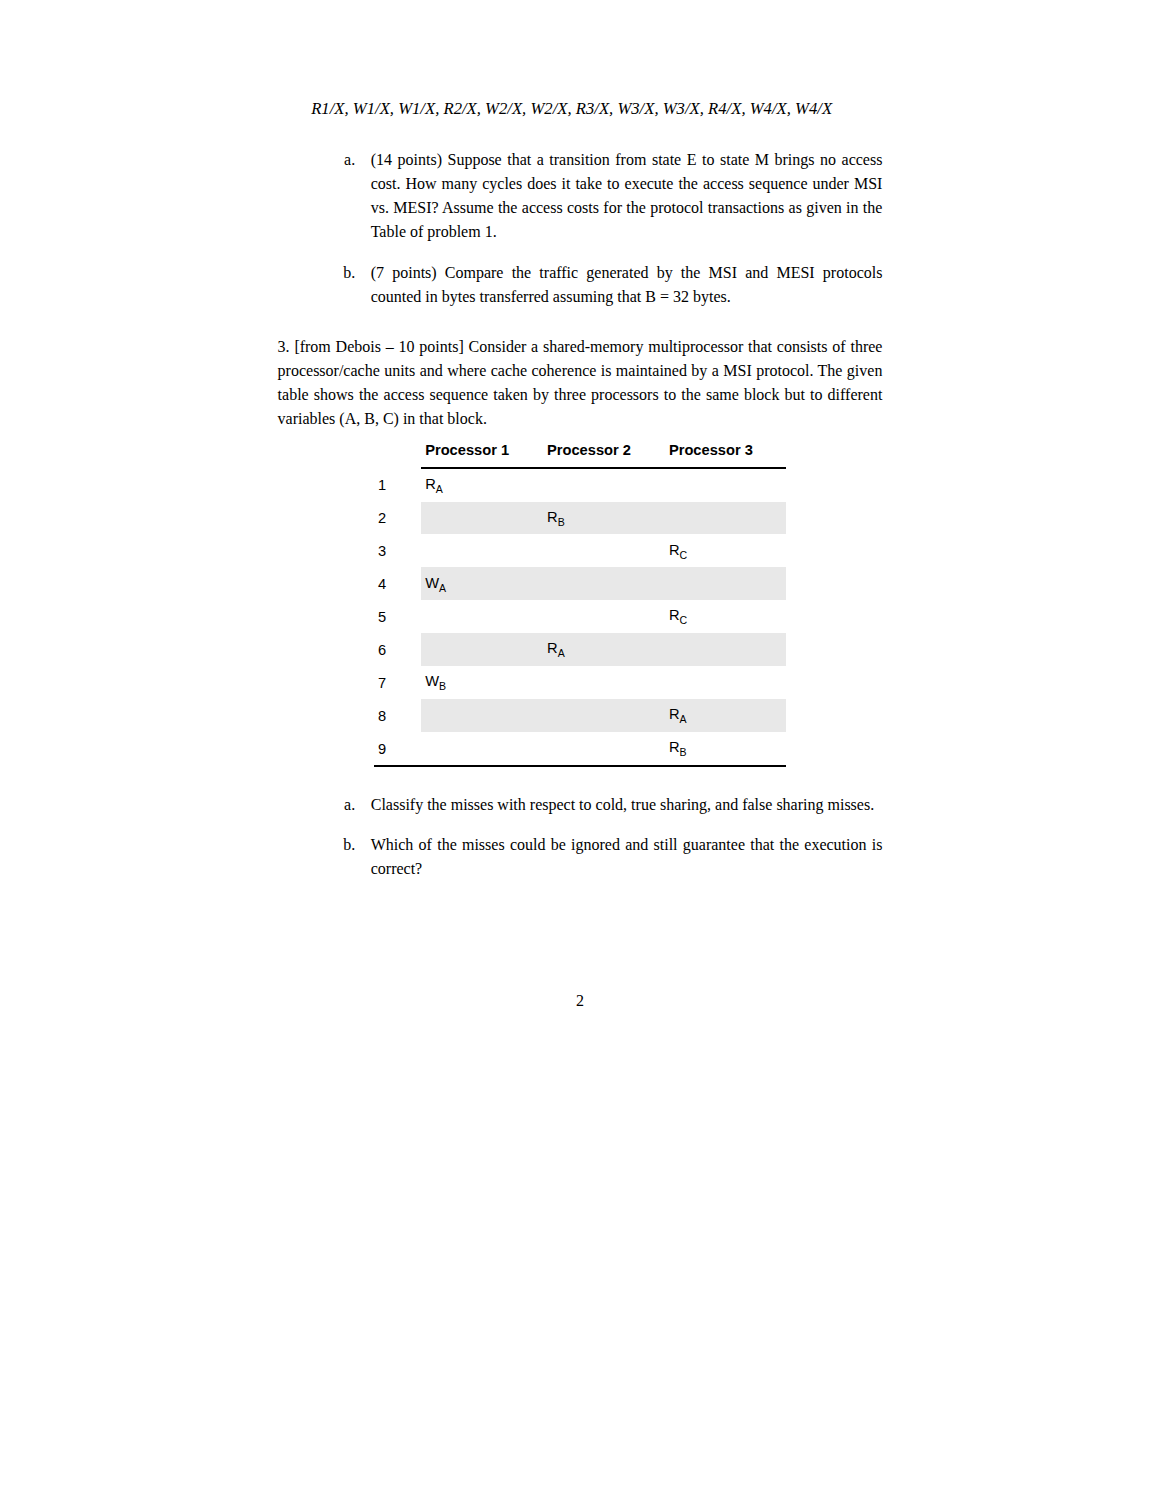R1/X, W1/X, W1/X, R2/X, W2/X, W2/X, R3/X, W3/X, W3/X, R4/X, W4/X, W4/X
(14 points) Suppose that a transition from state E to state M brings no access cost. How many cycles does it take to execute the access sequence under MSI vs. MESI? Assume the access costs for the protocol transactions as given in the Table of problem 1.
(7 points) Compare the traffic generated by the MSI and MESI protocols counted in bytes transferred assuming that B = 32 bytes.
3. [from Debois – 10 points] Consider a shared-memory multiprocessor that consists of three processor/cache units and where cache coherence is maintained by a MSI protocol. The given table shows the access sequence taken by three processors to the same block but to different variables (A, B, C) in that block.
| | Processor 1 | Processor 2 | Processor 3 |
| --- | --- | --- | --- |
| 1 | R A | | |
| 2 | | R B | |
| 3 | | | R C |
| 4 | W A | | |
| 5 | | | R C |
| 6 | | R A | |
| 7 | W B | | |
| 8 | | | R A |
| 9 | | | R B |
Classify the misses with respect to cold, true sharing, and false sharing misses.
Which of the misses could be ignored and still guarantee that the execution is correct?
2